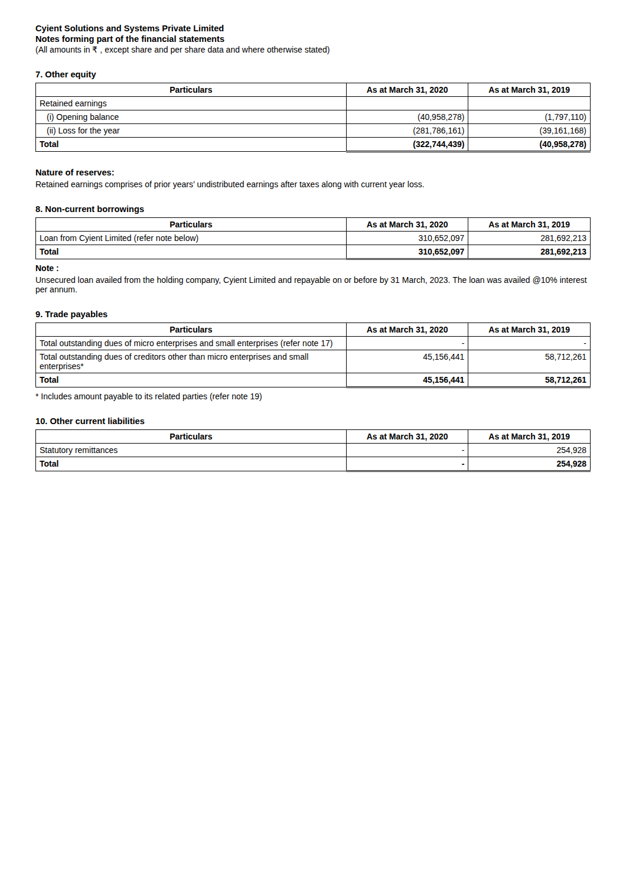Cyient Solutions and Systems Private Limited
Notes forming part of the financial statements
(All amounts in ₹ , except share and per share data and where otherwise stated)
7. Other equity
| Particulars | As at March 31, 2020 | As at March 31, 2019 |
| --- | --- | --- |
| Retained earnings | | |
| (i) Opening balance | (40,958,278) | (1,797,110) |
| (ii) Loss for the year | (281,786,161) | (39,161,168) |
| Total | (322,744,439) | (40,958,278) |
Nature of reserves:
Retained earnings comprises of prior years’ undistributed earnings after taxes along with current year loss.
8. Non-current borrowings
| Particulars | As at March 31, 2020 | As at March 31, 2019 |
| --- | --- | --- |
| Loan from Cyient Limited (refer note below) | 310,652,097 | 281,692,213 |
| Total | 310,652,097 | 281,692,213 |
Note :
Unsecured loan availed from the holding company, Cyient Limited and repayable on or before by 31 March, 2023. The loan was availed @10% interest per annum.
9. Trade payables
| Particulars | As at March 31, 2020 | As at March 31, 2019 |
| --- | --- | --- |
| Total outstanding dues of micro enterprises and small enterprises (refer note 17) | - | - |
| Total outstanding dues of creditors other than micro enterprises and small enterprises* | 45,156,441 | 58,712,261 |
| Total | 45,156,441 | 58,712,261 |
* Includes amount payable to its related parties (refer note 19)
10. Other current liabilities
| Particulars | As at March 31, 2020 | As at March 31, 2019 |
| --- | --- | --- |
| Statutory remittances | - | 254,928 |
| Total | - | 254,928 |